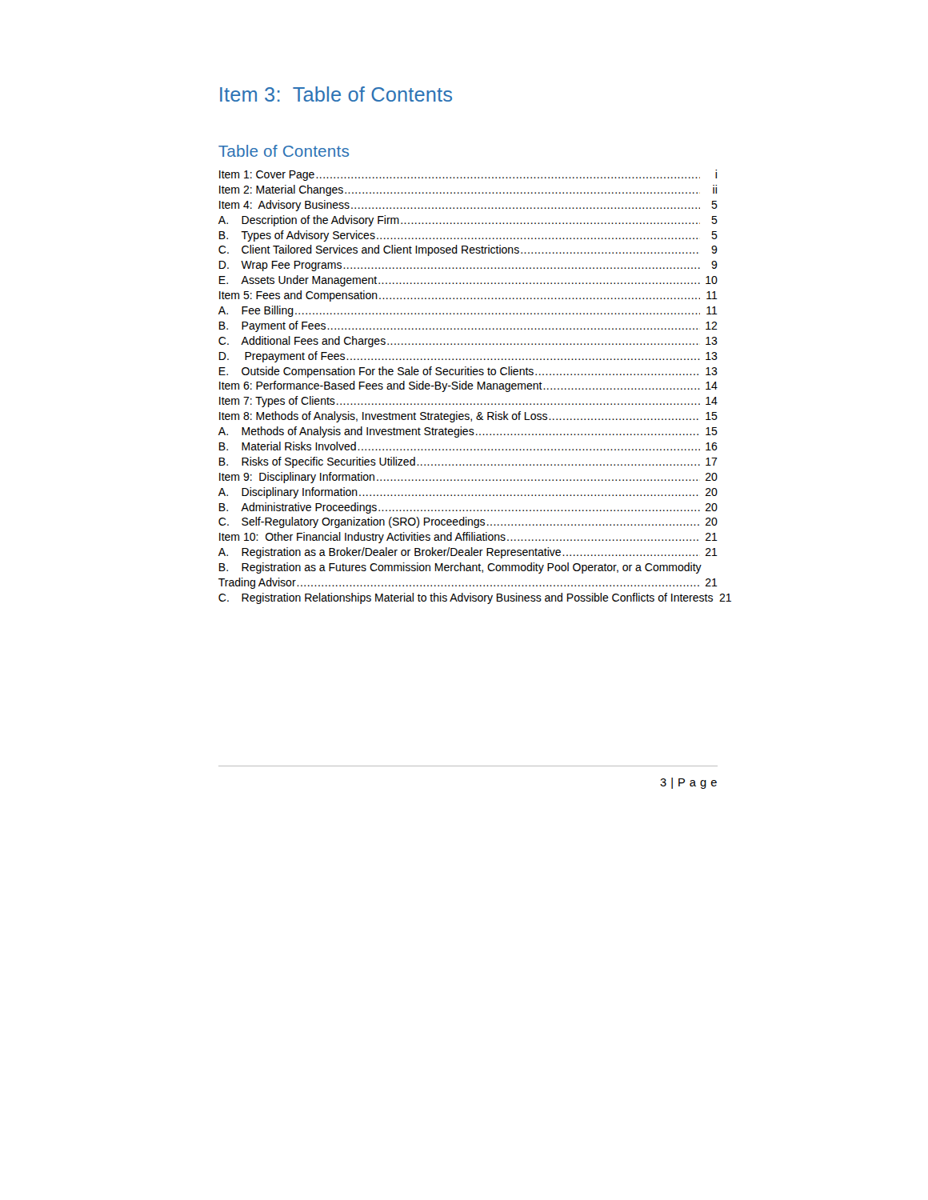Item 3: Table of Contents
Table of Contents
Item 1: Cover Page ........................................................................................................................................... i
Item 2: Material Changes ............................................................................................................................. ii
Item 4: Advisory Business .......................................................................................................................... 5
A. Description of the Advisory Firm ....................................................................................................... 5
B. Types of Advisory Services ............................................................................................................... 5
C. Client Tailored Services and Client Imposed Restrictions .................................................................... 9
D. Wrap Fee Programs ......................................................................................................................... 9
E. Assets Under Management .............................................................................................................. 10
Item 5: Fees and Compensation ................................................................................................................. 11
A. Fee Billing .................................................................................................................................. 11
B. Payment of Fees ......................................................................................................................... 12
C. Additional Fees and Charges ........................................................................................................... 13
D. Prepayment of Fees ....................................................................................................................... 13
E. Outside Compensation For the Sale of Securities to Clients ............................................................. 13
Item 6: Performance-Based Fees and Side-By-Side Management ..................................................................... 14
Item 7: Types of Clients ............................................................................................................................... 14
Item 8: Methods of Analysis, Investment Strategies, & Risk of Loss ................................................................ 15
A. Methods of Analysis and Investment Strategies ................................................................................ 15
B. Material Risks Involved .................................................................................................................. 16
B. Risks of Specific Securities Utilized .................................................................................................... 17
Item 9: Disciplinary Information ................................................................................................................. 20
A. Disciplinary Information ................................................................................................................. 20
B. Administrative Proceedings ............................................................................................................. 20
C. Self-Regulatory Organization (SRO) Proceedings ............................................................................... 20
Item 10: Other Financial Industry Activities and Affiliations ............................................................................ 21
A. Registration as a Broker/Dealer or Broker/Dealer Representative .................................................... 21
B. Registration as a Futures Commission Merchant, Commodity Pool Operator, or a Commodity Trading Advisor ............................................................................................................................................. 21
C. Registration Relationships Material to this Advisory Business and Possible Conflicts of Interests ..... 21
3 | P a g e